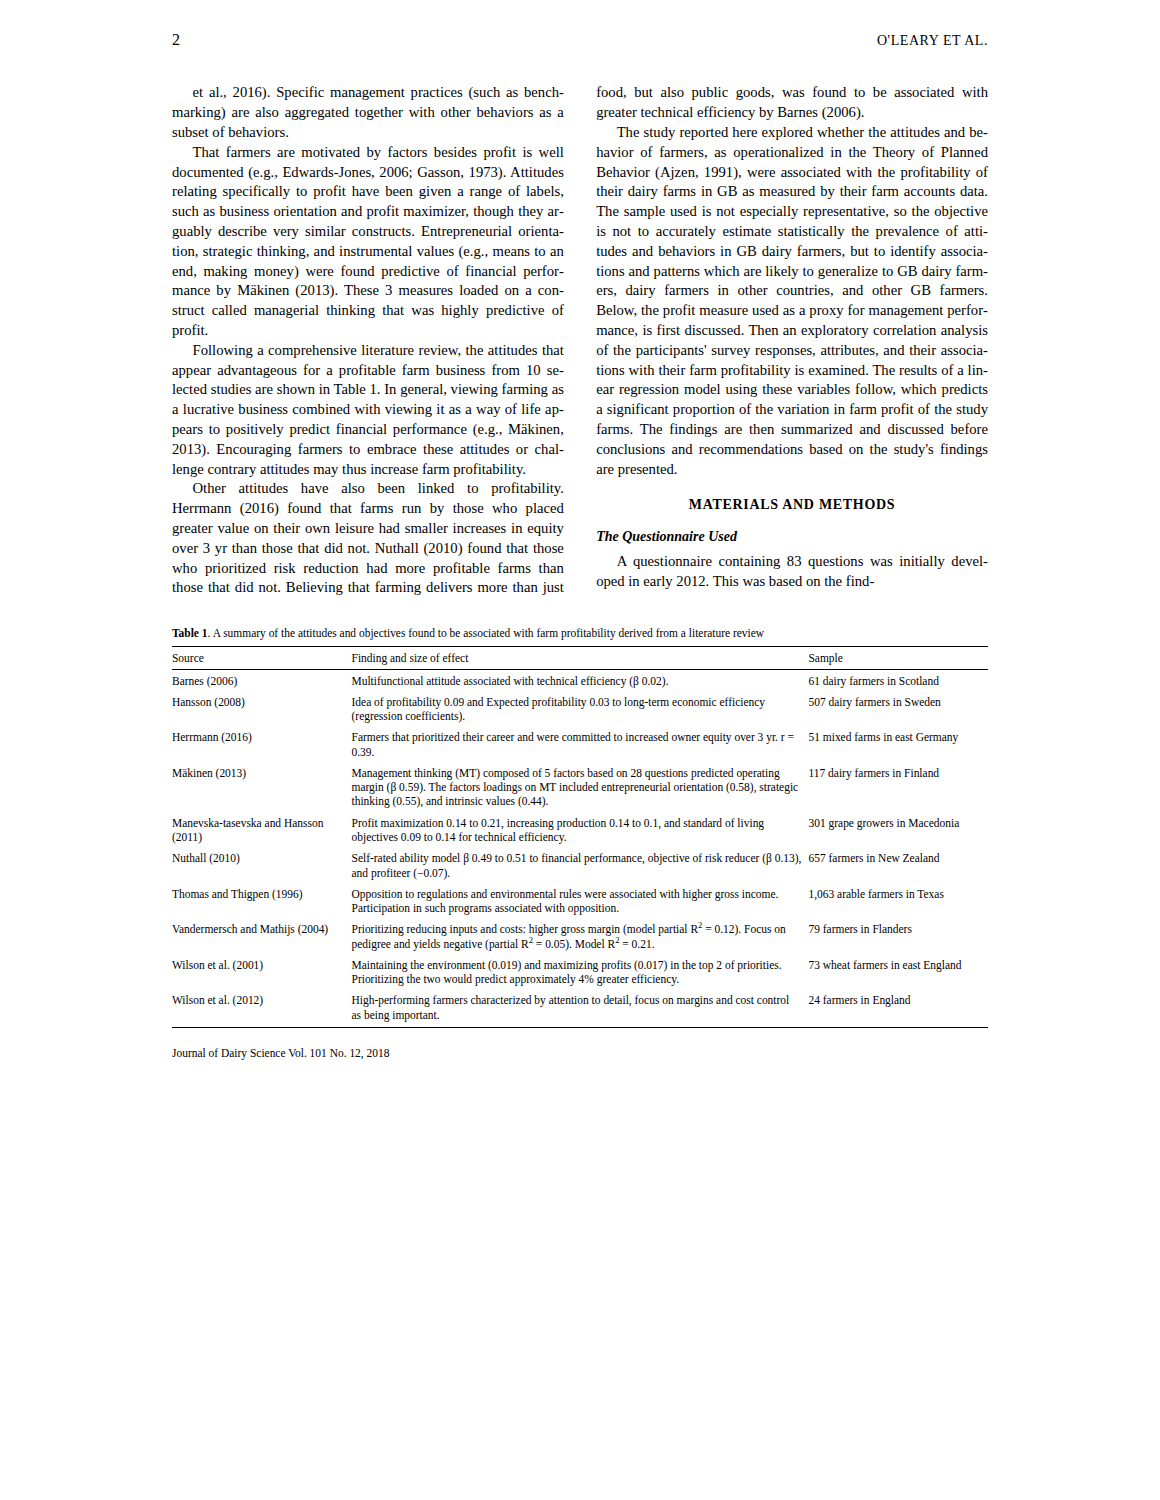2 O'LEARY ET AL.
et al., 2016). Specific management practices (such as benchmarking) are also aggregated together with other behaviors as a subset of behaviors.
That farmers are motivated by factors besides profit is well documented (e.g., Edwards-Jones, 2006; Gasson, 1973). Attitudes relating specifically to profit have been given a range of labels, such as business orientation and profit maximizer, though they arguably describe very similar constructs. Entrepreneurial orientation, strategic thinking, and instrumental values (e.g., means to an end, making money) were found predictive of financial performance by Mäkinen (2013). These 3 measures loaded on a construct called managerial thinking that was highly predictive of profit.
Following a comprehensive literature review, the attitudes that appear advantageous for a profitable farm business from 10 selected studies are shown in Table 1. In general, viewing farming as a lucrative business combined with viewing it as a way of life appears to positively predict financial performance (e.g., Mäkinen, 2013). Encouraging farmers to embrace these attitudes or challenge contrary attitudes may thus increase farm profitability.
Other attitudes have also been linked to profitability. Herrmann (2016) found that farms run by those who placed greater value on their own leisure had smaller increases in equity over 3 yr than those that did not. Nuthall (2010) found that those who prioritized risk reduction had more profitable farms than those that did not. Believing that farming delivers more than just food, but also public goods, was found to be associated with greater technical efficiency by Barnes (2006).
The study reported here explored whether the attitudes and behavior of farmers, as operationalized in the Theory of Planned Behavior (Ajzen, 1991), were associated with the profitability of their dairy farms in GB as measured by their farm accounts data. The sample used is not especially representative, so the objective is not to accurately estimate statistically the prevalence of attitudes and behaviors in GB dairy farmers, but to identify associations and patterns which are likely to generalize to GB dairy farmers, dairy farmers in other countries, and other GB farmers. Below, the profit measure used as a proxy for management performance, is first discussed. Then an exploratory correlation analysis of the participants' survey responses, attributes, and their associations with their farm profitability is examined. The results of a linear regression model using these variables follow, which predicts a significant proportion of the variation in farm profit of the study farms. The findings are then summarized and discussed before conclusions and recommendations based on the study's findings are presented.
MATERIALS AND METHODS
The Questionnaire Used
A questionnaire containing 83 questions was initially developed in early 2012. This was based on the find-
Table 1. A summary of the attitudes and objectives found to be associated with farm profitability derived from a literature review
| Source | Finding and size of effect | Sample |
| --- | --- | --- |
| Barnes (2006) | Multifunctional attitude associated with technical efficiency (β 0.02). | 61 dairy farmers in Scotland |
| Hansson (2008) | Idea of profitability 0.09 and Expected profitability 0.03 to long-term economic efficiency (regression coefficients). | 507 dairy farmers in Sweden |
| Herrmann (2016) | Farmers that prioritized their career and were committed to increased owner equity over 3 yr. r = 0.39. | 51 mixed farms in east Germany |
| Mäkinen (2013) | Management thinking (MT) composed of 5 factors based on 28 questions predicted operating margin (β 0.59). The factors loadings on MT included entrepreneurial orientation (0.58), strategic thinking (0.55), and intrinsic values (0.44). | 117 dairy farmers in Finland |
| Manevska-tasevska and Hansson (2011) | Profit maximization 0.14 to 0.21, increasing production 0.14 to 0.1, and standard of living objectives 0.09 to 0.14 for technical efficiency. | 301 grape growers in Macedonia |
| Nuthall (2010) | Self-rated ability model β 0.49 to 0.51 to financial performance, objective of risk reducer (β 0.13), and profiteer (−0.07). | 657 farmers in New Zealand |
| Thomas and Thigpen (1996) | Opposition to regulations and environmental rules were associated with higher gross income. Participation in such programs associated with opposition. | 1,063 arable farmers in Texas |
| Vandermersch and Mathijs (2004) | Prioritizing reducing inputs and costs: higher gross margin (model partial R 2 = 0.12). Focus on pedigree and yields negative (partial R 2 = 0.05). Model R 2 = 0.21. | 79 farmers in Flanders |
| Wilson et al. (2001) | Maintaining the environment (0.019) and maximizing profits (0.017) in the top 2 of priorities. Prioritizing the two would predict approximately 4% greater efficiency. | 73 wheat farmers in east England |
| Wilson et al. (2012) | High-performing farmers characterized by attention to detail, focus on margins and cost control as being important. | 24 farmers in England |
Journal of Dairy Science Vol. 101 No. 12, 2018